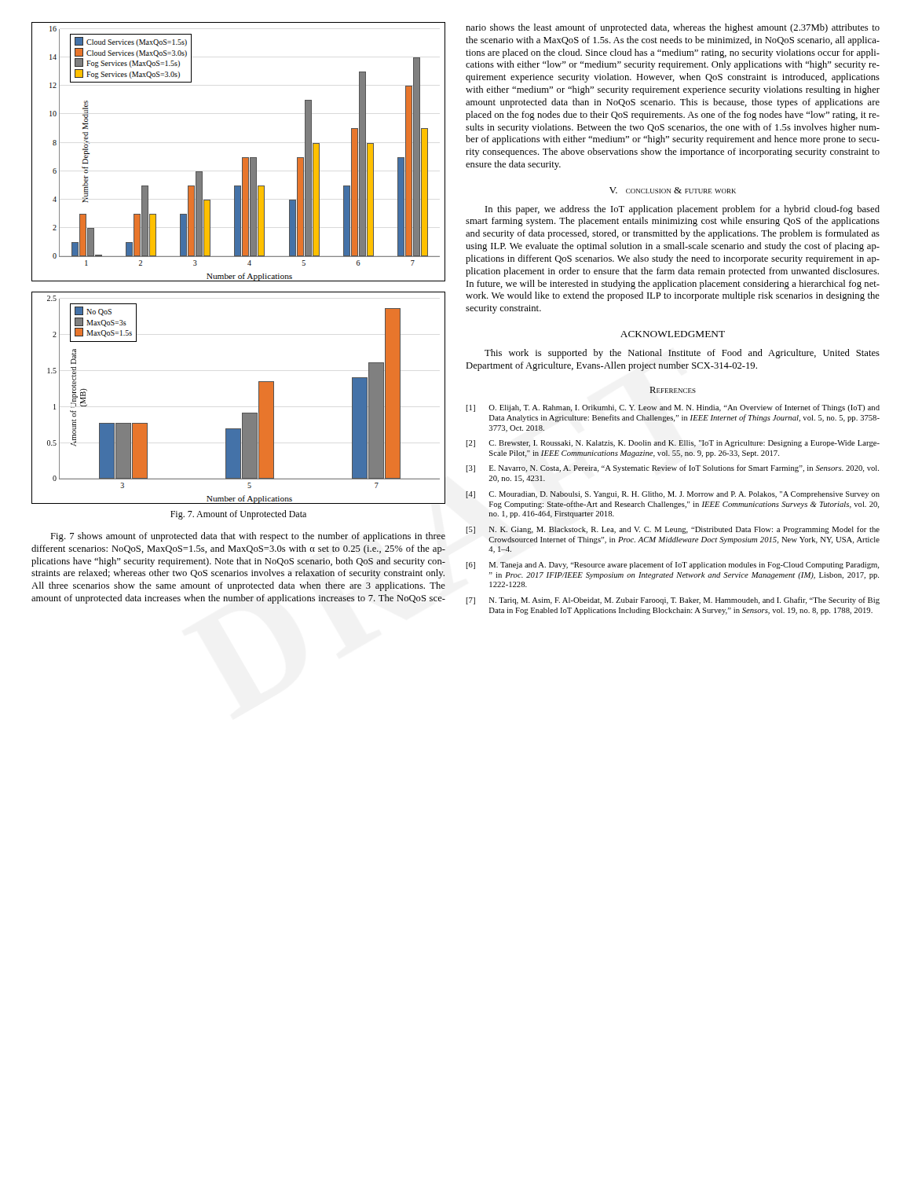Number of Deployed Modules
Cloud Services (MaxQoS=1.5s)
Cloud Services (MaxQoS=3.0s)
Fog Services (MaxQoS=1.5s)
Fog Services (MaxQoS=3.0s)
16
14
12
10
8
6
4
2
0
1234567
Number of Applications
Amount of Unprotected Data
(MB)
No QoS
MaxQoS=3s
MaxQoS=1.5s
2.5
2
1.5
1
0.5
0
357
Number of Applications
Fig. 7. Amount of Unprotected Data
Fig. 7 shows amount of unprotected data that with respect to the number of applications in three different scenarios: NoQoS, MaxQoS=1.5s, and MaxQoS=3.0s with α set to 0.25 (i.e., 25% of the applications have “high” security requirement). Note that in NoQoS scenario, both QoS and security constraints are relaxed; whereas other two QoS scenarios involves a relaxation of security constraint only. All three scenarios show the same amount of unprotected data when there are 3 applications. The amount of unprotected data increases when the number of applications increases to 7. The NoQoS scenario shows the least amount of unprotected data, whereas the highest amount (2.37Mb) attributes to the scenario with a MaxQoS of 1.5s. As the cost needs to be minimized, in NoQoS scenario, all applications are placed on the cloud. Since cloud has a “medium” rating, no security violations occur for applications with either “low” or “medium” security requirement. Only applications with “high” security requirement experience security violation. However, when QoS constraint is introduced, applications with either “medium” or “high” security requirement experience security violations resulting in higher amount unprotected data than in NoQoS scenario. This is because, those types of applications are placed on the fog nodes due to their QoS requirements. As one of the fog nodes have “low” rating, it results in security violations. Between the two QoS scenarios, the one with of 1.5s involves higher number of applications with either “medium” or “high” security requirement and hence more prone to security consequences. The above observations show the importance of incorporating security constraint to ensure the data security.
V. conclusion & future work
In this paper, we address the IoT application placement problem for a hybrid cloud-fog based smart farming system. The placement entails minimizing cost while ensuring QoS of the applications and security of data processed, stored, or transmitted by the applications. The problem is formulated as using ILP. We evaluate the optimal solution in a small-scale scenario and study the cost of placing applications in different QoS scenarios. We also study the need to incorporate security requirement in application placement in order to ensure that the farm data remain protected from unwanted disclosures. In future, we will be interested in studying the application placement considering a hierarchical fog network. We would like to extend the proposed ILP to incorporate multiple risk scenarios in designing the security constraint.
ACKNOWLEDGMENT
This work is supported by the National Institute of Food and Agriculture, United States Department of Agriculture, Evans-Allen project number SCX-314-02-19.
References
[1] O. Elijah, T. A. Rahman, I. Orikumhi, C. Y. Leow and M. N. Hindia, “An Overview of Internet of Things (IoT) and Data Analytics in Agriculture: Benefits and Challenges,” in IEEE Internet of Things Journal, vol. 5, no. 5, pp. 3758-3773, Oct. 2018.
[2] C. Brewster, I. Roussaki, N. Kalatzis, K. Doolin and K. Ellis, "IoT in Agriculture: Designing a Europe-Wide Large-Scale Pilot," in IEEE Communications Magazine, vol. 55, no. 9, pp. 26-33, Sept. 2017.
[3] E. Navarro, N. Costa, A. Pereira, “A Systematic Review of IoT Solutions for Smart Farming”, in Sensors. 2020, vol. 20, no. 15, 4231.
[4] C. Mouradian, D. Naboulsi, S. Yangui, R. H. Glitho, M. J. Morrow and P. A. Polakos, "A Comprehensive Survey on Fog Computing: State-ofthe-Art and Research Challenges," in IEEE Communications Surveys & Tutorials, vol. 20, no. 1, pp. 416-464, Firstquarter 2018.
[5] N. K. Giang, M. Blackstock, R. Lea, and V. C. M Leung, “Distributed Data Flow: a Programming Model for the Crowdsourced Internet of Things”, in Proc. ACM Middleware Doct Symposium 2015, New York, NY, USA, Article 4, 1–4.
[6] M. Taneja and A. Davy, “Resource aware placement of IoT application modules in Fog-Cloud Computing Paradigm, ” in Proc. 2017 IFIP/IEEE Symposium on Integrated Network and Service Management (IM), Lisbon, 2017, pp. 1222-1228.
[7] N. Tariq, M. Asim, F. Al-Obeidat, M. Zubair Farooqi, T. Baker, M. Hammoudeh, and I. Ghafir, “The Security of Big Data in Fog Enabled IoT Applications Including Blockchain: A Survey,” in Sensors, vol. 19, no. 8, pp. 1788, 2019.